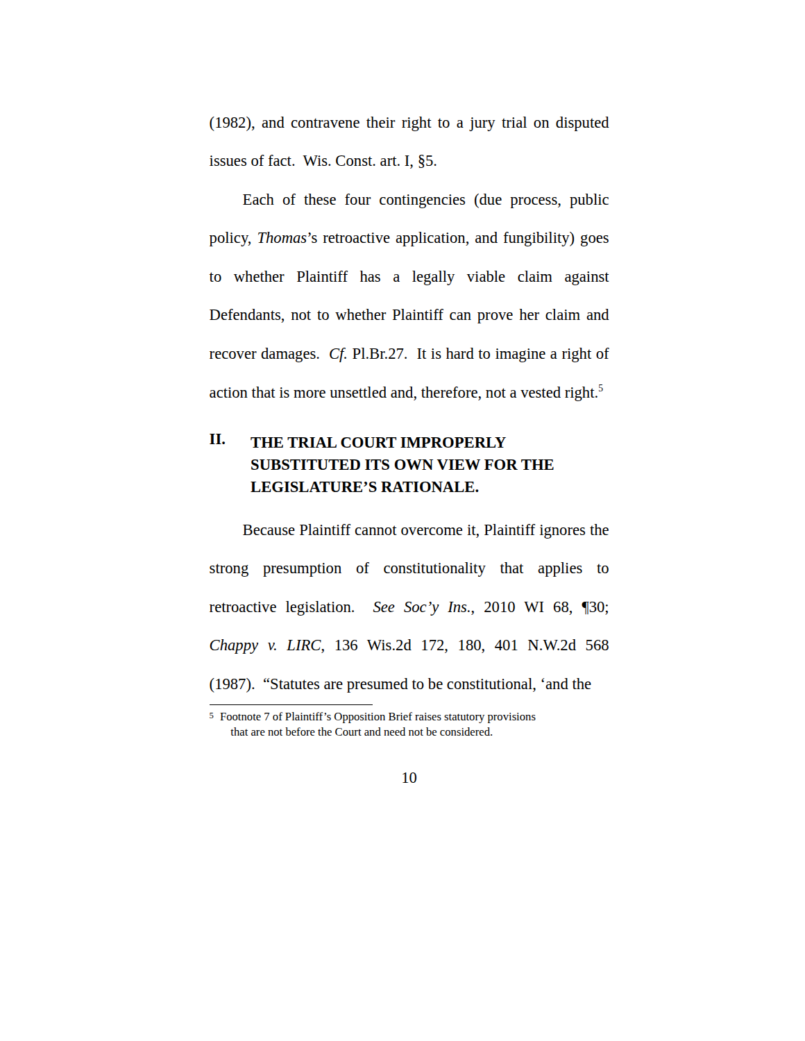(1982), and contravene their right to a jury trial on disputed issues of fact. Wis. Const. art. I, §5.
Each of these four contingencies (due process, public policy, Thomas’s retroactive application, and fungibility) goes to whether Plaintiff has a legally viable claim against Defendants, not to whether Plaintiff can prove her claim and recover damages. Cf. Pl.Br.27. It is hard to imagine a right of action that is more unsettled and, therefore, not a vested right.5
II.
THE TRIAL COURT IMPROPERLY SUBSTITUTED ITS OWN VIEW FOR THE LEGISLATURE’S RATIONALE.
Because Plaintiff cannot overcome it, Plaintiff ignores the strong presumption of constitutionality that applies to retroactive legislation. See Soc’y Ins., 2010 WI 68, ¶30; Chappy v. LIRC, 136 Wis.2d 172, 180, 401 N.W.2d 568 (1987). “Statutes are presumed to be constitutional, ‘and the
5
Footnote 7 of Plaintiff’s Opposition Brief raises statutory provisions that are not before the Court and need not be considered.
10